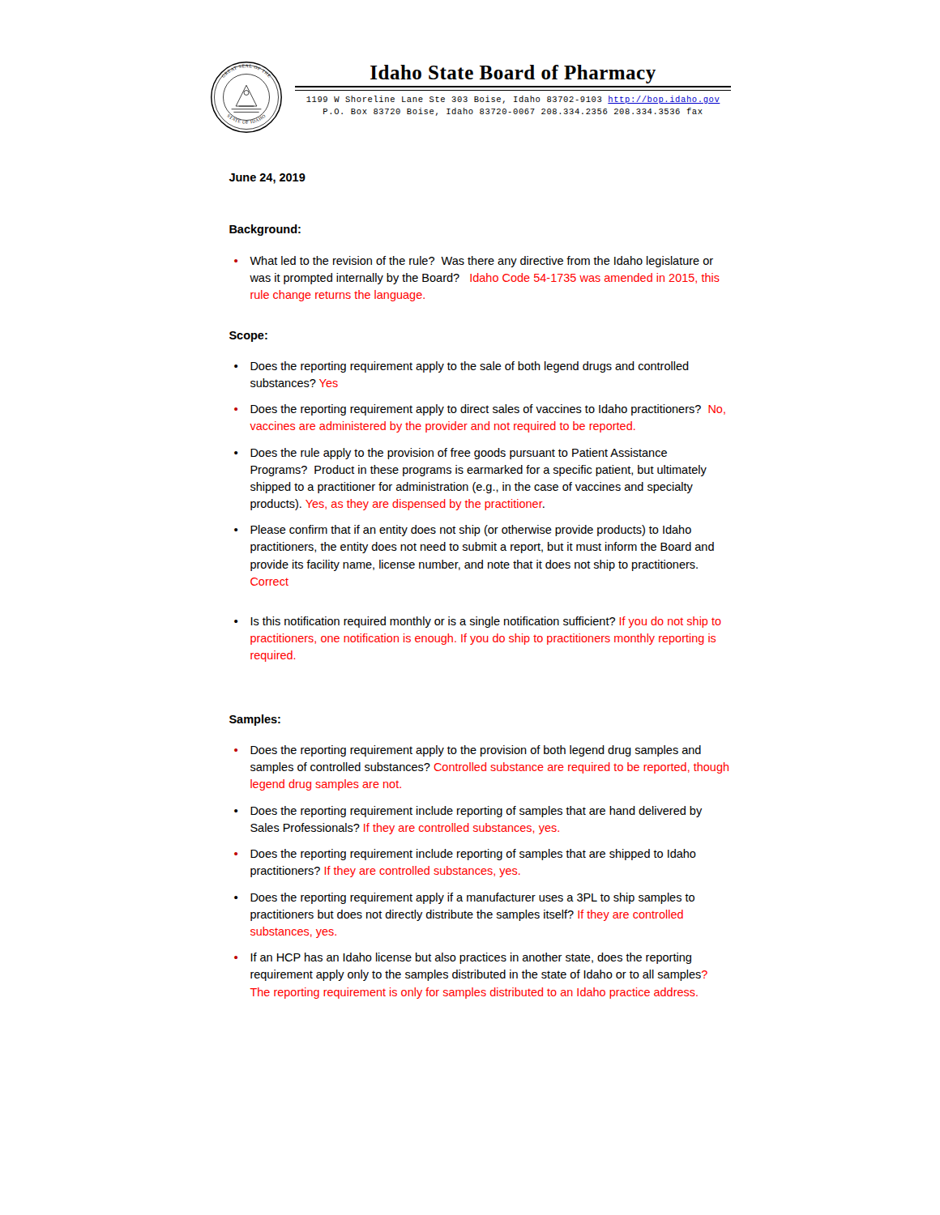GREAT SEAL OF THE STATE OF IDAHO
Idaho State Board of Pharmacy
1199 W Shoreline Lane Ste 303 Boise, Idaho 83702-9103 http://bop.idaho.gov
P.O. Box 83720 Boise, Idaho 83720-0067 208.334.2356 208.334.3536 fax
June 24, 2019
Background:
What led to the revision of the rule? Was there any directive from the Idaho legislature or was it prompted internally by the Board? Idaho Code 54-1735 was amended in 2015, this rule change returns the language.
Scope:
Does the reporting requirement apply to the sale of both legend drugs and controlled substances? Yes
Does the reporting requirement apply to direct sales of vaccines to Idaho practitioners? No, vaccines are administered by the provider and not required to be reported.
Does the rule apply to the provision of free goods pursuant to Patient Assistance Programs? Product in these programs is earmarked for a specific patient, but ultimately shipped to a practitioner for administration (e.g., in the case of vaccines and specialty products). Yes, as they are dispensed by the practitioner.
Please confirm that if an entity does not ship (or otherwise provide products) to Idaho practitioners, the entity does not need to submit a report, but it must inform the Board and provide its facility name, license number, and note that it does not ship to practitioners. Correct
Is this notification required monthly or is a single notification sufficient? If you do not ship to practitioners, one notification is enough. If you do ship to practitioners monthly reporting is required.
Samples:
Does the reporting requirement apply to the provision of both legend drug samples and samples of controlled substances? Controlled substance are required to be reported, though legend drug samples are not.
Does the reporting requirement include reporting of samples that are hand delivered by Sales Professionals? If they are controlled substances, yes.
Does the reporting requirement include reporting of samples that are shipped to Idaho practitioners? If they are controlled substances, yes.
Does the reporting requirement apply if a manufacturer uses a 3PL to ship samples to practitioners but does not directly distribute the samples itself? If they are controlled substances, yes.
If an HCP has an Idaho license but also practices in another state, does the reporting requirement apply only to the samples distributed in the state of Idaho or to all samples? The reporting requirement is only for samples distributed to an Idaho practice address.